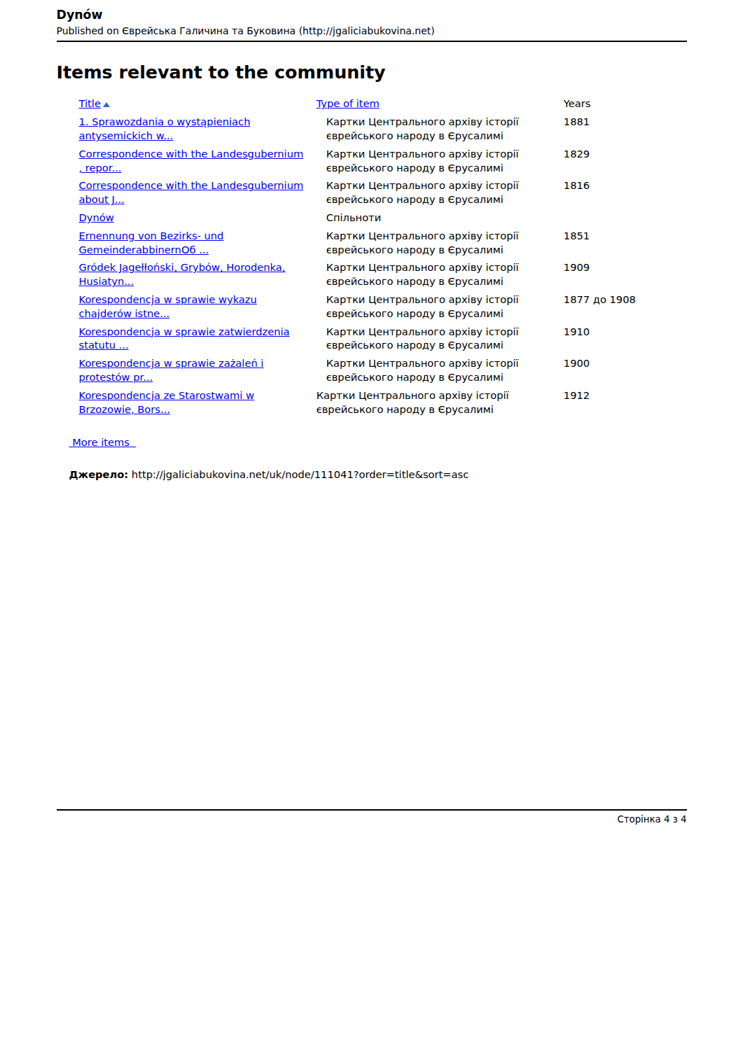Dynów
Published on Єврейська Галичина та Буковина (http://jgaliciabukovina.net)
Items relevant to the community
| Title | Type of item | Years |
| --- | --- | --- |
| 1. Sprawozdania o wystąpieniach antysemickich w... | Картки Центрального архіву історії єврейського народу в Єрусалимі | 1881 |
| Correspondence with the Landesgubernium , repor... | Картки Центрального архіву історії єврейського народу в Єрусалимі | 1829 |
| Correspondence with the Landesgubernium about J... | Картки Центрального архіву історії єврейського народу в Єрусалимі | 1816 |
| Dynów | Спільноти | |
| Ernennung von Bezirks- und GemeinderabbinernОб ... | Картки Центрального архіву історії єврейського народу в Єрусалимі | 1851 |
| Gródek Jagełłoński, Grybów, Horodenka, Husiatyn... | Картки Центрального архіву історії єврейського народу в Єрусалимі | 1909 |
| Korespondencja w sprawie wykazu chajderów istne... | Картки Центрального архіву історії єврейського народу в Єрусалимі | 1877 до 1908 |
| Korespondencja w sprawie zatwierdzenia statutu ... | Картки Центрального архіву історії єврейського народу в Єрусалимі | 1910 |
| Korespondencja w sprawie zażaleń i protestów pr... | Картки Центрального архіву історії єврейського народу в Єрусалимі | 1900 |
| Korespondencja ze Starostwami w Brzozowie, Bors... | Картки Центрального архіву історії єврейського народу в Єрусалимі | 1912 |
More items
Джерело: http://jgaliciabukovina.net/uk/node/111041?order=title&sort=asc
Сторінка 4 з 4